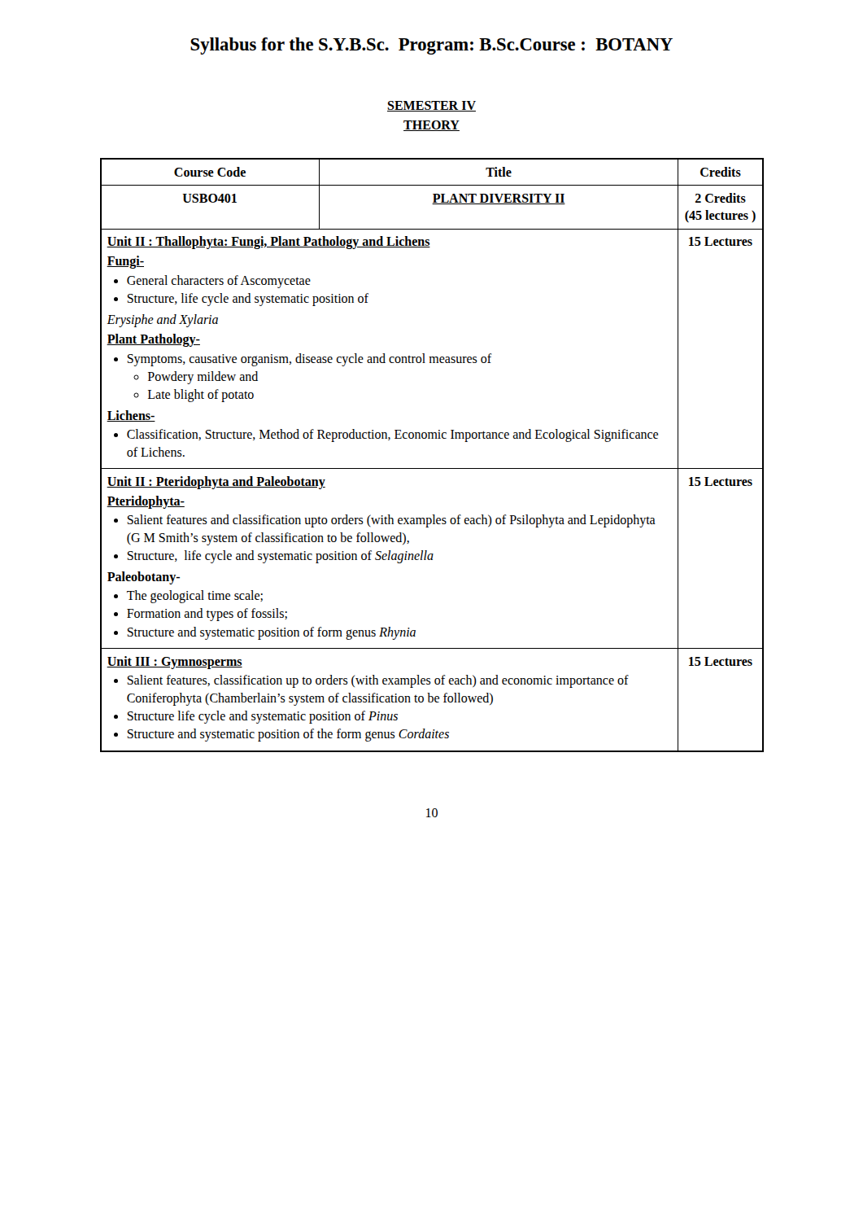Syllabus for the S.Y.B.Sc. Program: B.Sc.Course : BOTANY
SEMESTER IV
THEORY
| Course Code | Title | Credits |
| --- | --- | --- |
| USBO401 | PLANT DIVERSITY II | 2 Credits (45 lectures ) |
| Unit II : Thallophyta: Fungi, Plant Pathology and Lichens Fungi- General characters of Ascomycetae Structure, life cycle and systematic position of Erysiphe and Xylaria Plant Pathology- Symptoms, causative organism, disease cycle and control measures of Powdery mildew and Late blight of potato Lichens- Classification, Structure, Method of Reproduction, Economic Importance and Ecological Significance of Lichens. | 15 Lectures |
| Unit II : Pteridophyta and Paleobotany Pteridophyta- Salient features and classification upto orders (with examples of each) of Psilophyta and Lepidophyta (G M Smith’s system of classification to be followed), Structure, life cycle and systematic position of Selaginella Paleobotany- The geological time scale; Formation and types of fossils; Structure and systematic position of form genus Rhynia | 15 Lectures |
| Unit III : Gymnosperms Salient features, classification up to orders (with examples of each) and economic importance of Coniferophyta (Chamberlain’s system of classification to be followed) Structure life cycle and systematic position of Pinus Structure and systematic position of the form genus Cordaites | 15 Lectures |
10